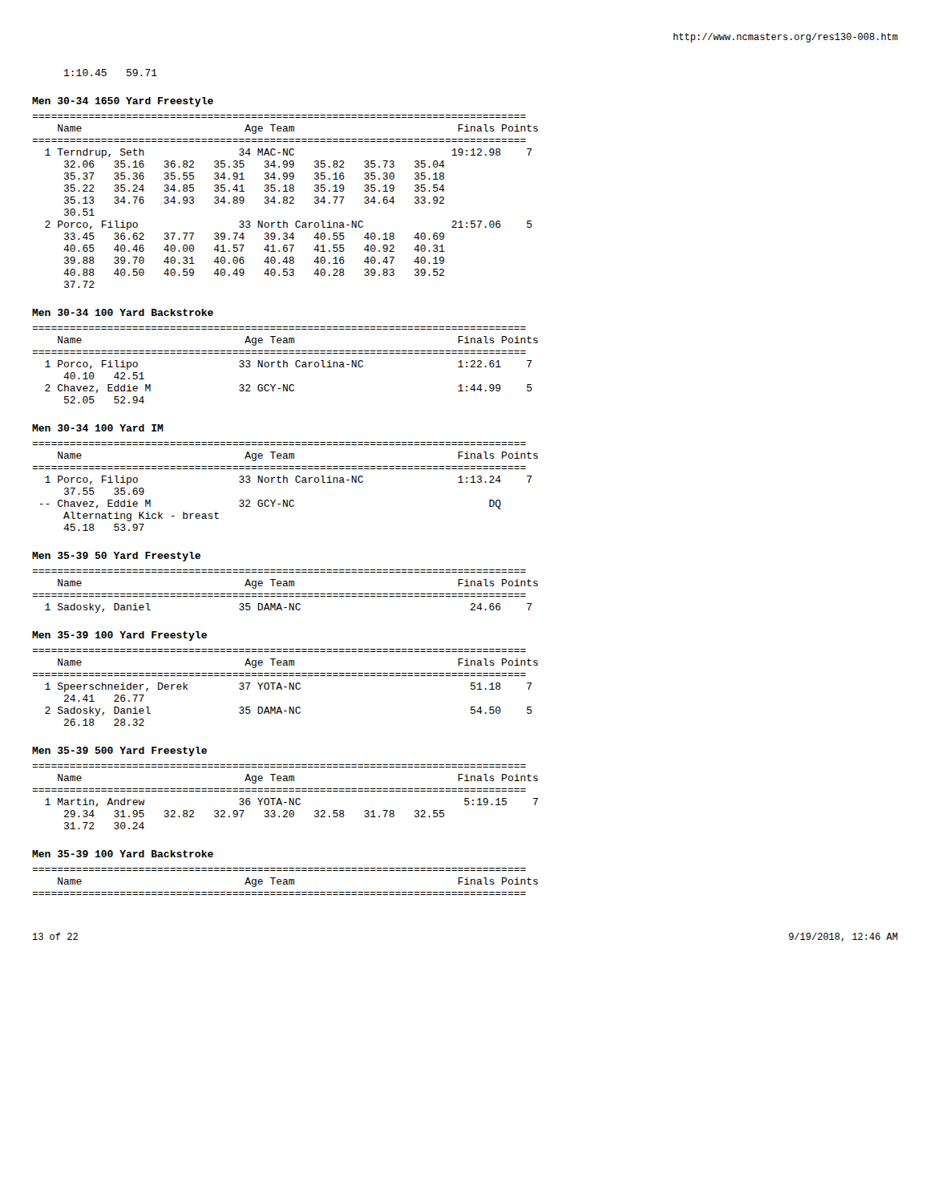http://www.ncmasters.org/res130-008.htm
     1:10.45   59.71
Men 30-34 1650 Yard Freestyle
===============================================================================
    Name                          Age Team                          Finals Points
===============================================================================
  1 Terndrup, Seth               34 MAC-NC                         19:12.98    7
     32.06   35.16   36.82   35.35   34.99   35.82   35.73   35.04
     35.37   35.36   35.55   34.91   34.99   35.16   35.30   35.18
     35.22   35.24   34.85   35.41   35.18   35.19   35.19   35.54
     35.13   34.76   34.93   34.89   34.82   34.77   34.64   33.92
     30.51
  2 Porco, Filipo                33 North Carolina-NC              21:57.06    5
     33.45   36.62   37.77   39.74   39.34   40.55   40.18   40.69
     40.65   40.46   40.00   41.57   41.67   41.55   40.92   40.31
     39.88   39.70   40.31   40.06   40.48   40.16   40.47   40.19
     40.88   40.50   40.59   40.49   40.53   40.28   39.83   39.52
     37.72
Men 30-34 100 Yard Backstroke
===============================================================================
    Name                          Age Team                          Finals Points
===============================================================================
  1 Porco, Filipo                33 North Carolina-NC               1:22.61    7
     40.10   42.51
  2 Chavez, Eddie M              32 GCY-NC                          1:44.99    5
     52.05   52.94
Men 30-34 100 Yard IM
===============================================================================
    Name                          Age Team                          Finals Points
===============================================================================
  1 Porco, Filipo                33 North Carolina-NC               1:13.24    7
     37.55   35.69
 -- Chavez, Eddie M              32 GCY-NC                               DQ
     Alternating Kick - breast
     45.18   53.97
Men 35-39 50 Yard Freestyle
===============================================================================
    Name                          Age Team                          Finals Points
===============================================================================
  1 Sadosky, Daniel              35 DAMA-NC                           24.66    7
Men 35-39 100 Yard Freestyle
===============================================================================
    Name                          Age Team                          Finals Points
===============================================================================
  1 Speerschneider, Derek        37 YOTA-NC                           51.18    7
     24.41   26.77
  2 Sadosky, Daniel              35 DAMA-NC                           54.50    5
     26.18   28.32
Men 35-39 500 Yard Freestyle
===============================================================================
    Name                          Age Team                          Finals Points
===============================================================================
  1 Martin, Andrew               36 YOTA-NC                          5:19.15    7
     29.34   31.95   32.82   32.97   33.20   32.58   31.78   32.55
     31.72   30.24
Men 35-39 100 Yard Backstroke
===============================================================================
    Name                          Age Team                          Finals Points
===============================================================================
13 of 22 9/19/2018, 12:46 AM